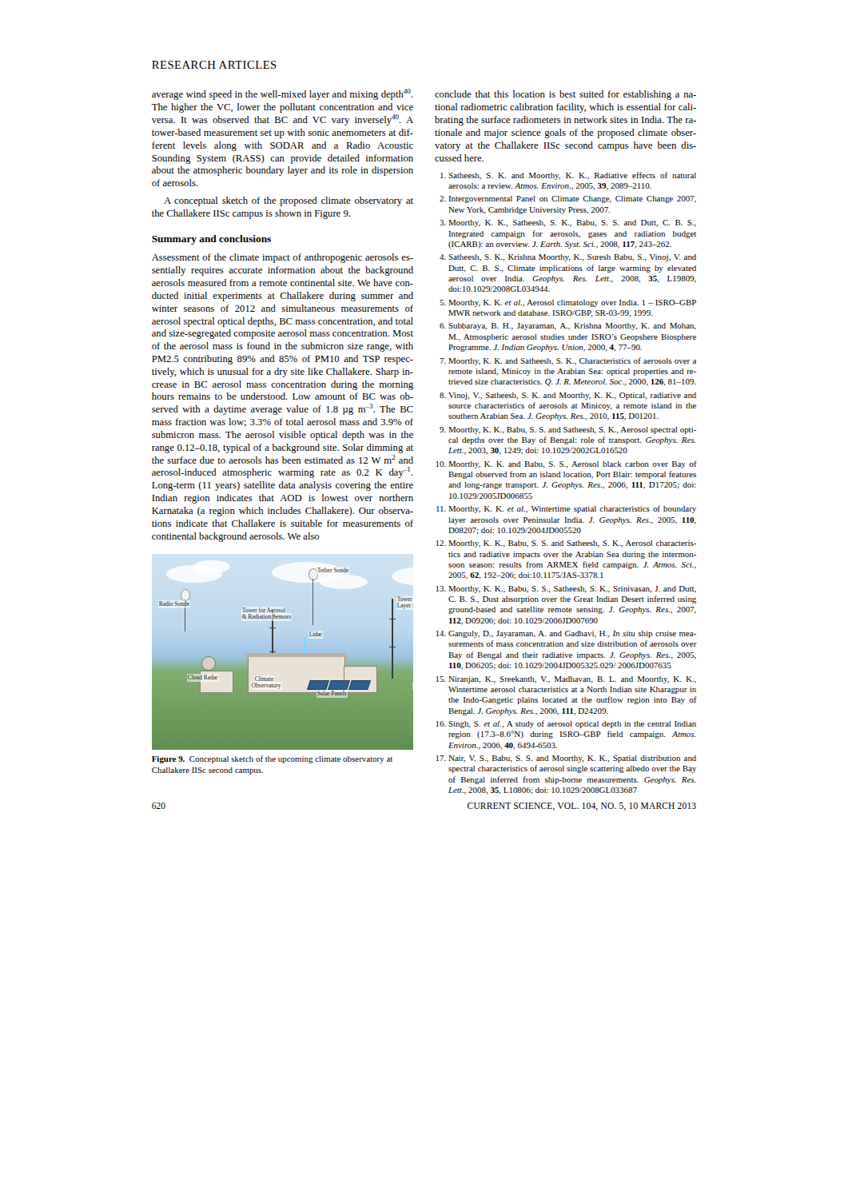RESEARCH ARTICLES
average wind speed in the well-mixed layer and mixing depth40. The higher the VC, lower the pollutant concentration and vice versa. It was observed that BC and VC vary inversely40. A tower-based measurement set up with sonic anemometers at different levels along with SODAR and a Radio Acoustic Sounding System (RASS) can provide detailed information about the atmospheric boundary layer and its role in dispersion of aerosols.
A conceptual sketch of the proposed climate observatory at the Challakere IISc campus is shown in Figure 9.
Summary and conclusions
Assessment of the climate impact of anthropogenic aerosols essentially requires accurate information about the background aerosols measured from a remote continental site. We have conducted initial experiments at Challakere during summer and winter seasons of 2012 and simultaneous measurements of aerosol spectral optical depths, BC mass concentration, and total and size-segregated composite aerosol mass concentration. Most of the aerosol mass is found in the submicron size range, with PM2.5 contributing 89% and 85% of PM10 and TSP respectively, which is unusual for a dry site like Challakere. Sharp increase in BC aerosol mass concentration during the morning hours remains to be understood. Low amount of BC was observed with a daytime average value of 1.8 µg m–3. The BC mass fraction was low; 3.3% of total aerosol mass and 3.9% of submicron mass. The aerosol visible optical depth was in the range 0.12–0.18, typical of a background site. Solar dimming at the surface due to aerosols has been estimated as 12 W m2 and aerosol-induced atmospheric warming rate as 0.2 K day–1. Long-term (11 years) satellite data analysis covering the entire Indian region indicates that AOD is lowest over northern Karnataka (a region which includes Challakere). Our observations indicate that Challakere is suitable for measurements of continental background aerosols. We also
Tether Sonde
Radio Sonde
Tower for Aerosol
& Radiation Sensors
Tower for Boundary
Layer Studies
Lidar
Cloud Radar
Climate
Observatory
Solar Panels
SODAR and RASS
Figure 9. Conceptual sketch of the upcoming climate observatory at Challakere IISc second campus.
conclude that this location is best suited for establishing a national radiometric calibration facility, which is essential for calibrating the surface radiometers in network sites in India. The rationale and major science goals of the proposed climate observatory at the Challakere IISc second campus have been discussed here.
Satheesh, S. K. and Moorthy, K. K., Radiative effects of natural aerosols: a review. Atmos. Environ., 2005, 39, 2089–2110.
Intergovernmental Panel on Climate Change, Climate Change 2007, New York, Cambridge University Press, 2007.
Moorthy, K. K., Satheesh, S. K., Babu, S. S. and Dutt, C. B. S., Integrated campaign for aerosols, gases and radiation budget (ICARB): an overview. J. Earth. Syst. Sci., 2008, 117, 243–262.
Satheesh, S. K., Krishna Moorthy, K., Suresh Babu, S., Vinoj, V. and Dutt, C. B. S., Climate implications of large warming by elevated aerosol over India. Geophys. Res. Lett., 2008, 35, L19809, doi:10.1029/2008GL034944.
Moorthy, K. K. et al., Aerosol climatology over India. 1 – ISRO–GBP MWR network and database. ISRO/GBP, SR-03-99, 1999.
Subbaraya, B. H., Jayaraman, A., Krishna Moorthy, K. and Mohan, M., Atmospheric aerosol studies under ISRO’s Geopshere Biosphere Programme. J. Indian Geophys. Union, 2000, 4, 77–90.
Moorthy, K. K. and Satheesh, S. K., Characteristics of aerosols over a remote island, Minicoy in the Arabian Sea: optical properties and retrieved size characteristics. Q. J. R. Meteorol. Soc., 2000, 126, 81–109.
Vinoj, V., Satheesh, S. K. and Moorthy, K. K., Optical, radiative and source characteristics of aerosols at Minicoy, a remote island in the southern Arabian Sea. J. Geophys. Res., 2010, 115, D01201.
Moorthy, K. K., Babu, S. S. and Satheesh, S. K., Aerosol spectral optical depths over the Bay of Bengal: role of transport. Geophys. Res. Lett., 2003, 30, 1249; doi: 10.1029/2002GL016520
Moorthy, K. K. and Babu, S. S., Aerosol black carbon over Bay of Bengal observed from an island location, Port Blair: temporal features and long-range transport. J. Geophys. Res., 2006, 111, D17205; doi: 10.1029/2005JD006855
Moorthy, K. K. et al., Wintertime spatial characteristics of boundary layer aerosols over Peninsular India. J. Geophys. Res., 2005, 110, D08207; doi: 10.1029/2004JD005520
Moorthy, K. K., Babu, S. S. and Satheesh, S. K., Aerosol characteristics and radiative impacts over the Arabian Sea during the intermonsoon season: results from ARMEX field campaign. J. Atmos. Sci., 2005, 62, 192–206; doi:10.1175/JAS-3378.1
Moorthy, K. K., Babu, S. S., Satheesh, S. K., Srinivasan, J. and Dutt, C. B. S., Dust absorption over the Great Indian Desert inferred using ground-based and satellite remote sensing. J. Geophys. Res., 2007, 112, D09206; doi: 10.1029/2006JD007690
Ganguly, D., Jayaraman, A. and Gadhavi, H., In situ ship cruise measurements of mass concentration and size distribution of aerosols over Bay of Bengal and their radiative impacts. J. Geophys. Res., 2005, 110, D06205; doi: 10.1029/2004JD005325.029/ 2006JD007635
Niranjan, K., Sreekanth, V., Madhavan, B. L. and Moorthy, K. K., Wintertime aerosol characteristics at a North Indian site Kharagpur in the Indo-Gangetic plains located at the outflow region into Bay of Bengal. J. Geophys. Res., 2006, 111, D24209.
Singh, S. et al., A study of aerosol optical depth in the central Indian region (17.3–8.6°N) during ISRO–GBP field campaign. Atmos. Environ., 2006, 40, 6494-6503.
Nair, V. S., Babu, S. S. and Moorthy, K. K., Spatial distribution and spectral characteristics of aerosol single scattering albedo over the Bay of Bengal inferred from ship-borne measurements. Geophys. Res. Lett., 2008, 35, L10806; doi: 10.1029/2008GL033687
620
CURRENT SCIENCE, VOL. 104, NO. 5, 10 MARCH 2013